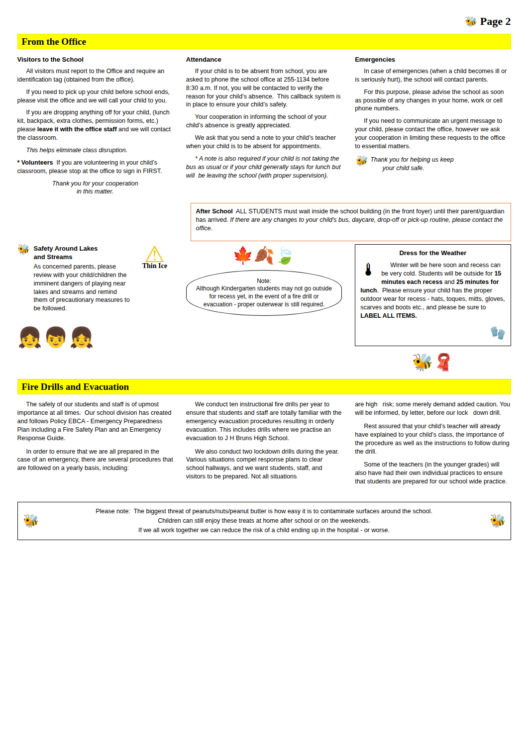🐝 Page 2
From the Office
Visitors to the School
All visitors must report to the Office and require an identification tag (obtained from the office).
If you need to pick up your child before school ends, please visit the office and we will call your child to you.
If you are dropping anything off for your child, (lunch kit, backpack, extra clothes, permission forms, etc.) please leave it with the office staff and we will contact the classroom.
This helps eliminate class disruption.
* Volunteers If you are volunteering in your child’s classroom, please stop at the office to sign in FIRST.
Thank you for your cooperation
in this matter.
Attendance
If your child is to be absent from school, you are asked to phone the school office at 255-1134 before 8:30 a.m. If not, you will be contacted to verify the reason for your child’s absence. This callback system is in place to ensure your child’s safety.
Your cooperation in informing the school of your child’s absence is greatly appreciated.
We ask that you send a note to your child’s teacher when your child is to be absent for appointments.
* A note is also required if your child is not taking the bus as usual or if your child generally stays for lunch but will be leaving the school (with proper supervision).
Emergencies
In case of emergencies (when a child becomes ill or is seriously hurt), the school will contact parents.
For this purpose, please advise the school as soon as possible of any changes in your home, work or cell phone numbers.
If you need to communicate an urgent message to your child, please contact the office, however we ask your cooperation in limiting these requests to the office to essential matters.
🐝
Thank you for helping us keep
your child safe.
After School ALL STUDENTS must wait inside the school building (in the front foyer) until their parent/guardian has arrived. If there are any changes to your child's bus, daycare, drop-off or pick-up routine, please contact the office.
🐝
Safety Around Lakes
and Streams
As concerned parents, please review with your child/children the imminent dangers of playing near lakes and streams and remind them of precautionary measures to be followed.
⚠
Thin Ice
👧👦👧
🍁🍂🍃
Note:
Although Kindergarten students may not go outside for recess yet, in the event of a fire drill or evacuation - proper outerwear is still required.
Dress for the Weather
🌡
Winter will be here soon and recess can be very cold. Students will be outside for 15 minutes each recess and 25 minutes for lunch. Please ensure your child has the proper outdoor wear for recess - hats, toques, mitts, gloves, scarves and boots etc., and please be sure to LABEL ALL ITEMS.
🧤
🐝🧣
Fire Drills and Evacuation
The safety of our students and staff is of upmost importance at all times. Our school division has created and follows Policy EBCA - Emergency Preparedness Plan including a Fire Safety Plan and an Emergency Response Guide.
In order to ensure that we are all prepared in the case of an emergency, there are several procedures that are followed on a yearly basis, including:
We conduct ten instructional fire drills per year to ensure that students and staff are totally familiar with the emergency evacuation procedures resulting in orderly evacuation. This includes drills where we practise an evacuation to J H Bruns High School.
We also conduct two lockdown drills during the year. Various situations compel response plans to clear school hallways, and we want students, staff, and visitors to be prepared. Not all situations
are high risk; some merely demand added caution. You will be informed, by letter, before our lock down drill.
Rest assured that your child’s teacher will already have explained to your child’s class, the importance of the procedure as well as the instructions to follow during the drill.
Some of the teachers (in the younger grades) will also have had their own individual practices to ensure that students are prepared for our school wide practice.
🐝
Please note: The biggest threat of peanuts/nuts/peanut butter is how easy it is to contaminate surfaces around the school.
Children can still enjoy these treats at home after school or on the weekends.
If we all work together we can reduce the risk of a child ending up in the hospital - or worse.
🐝